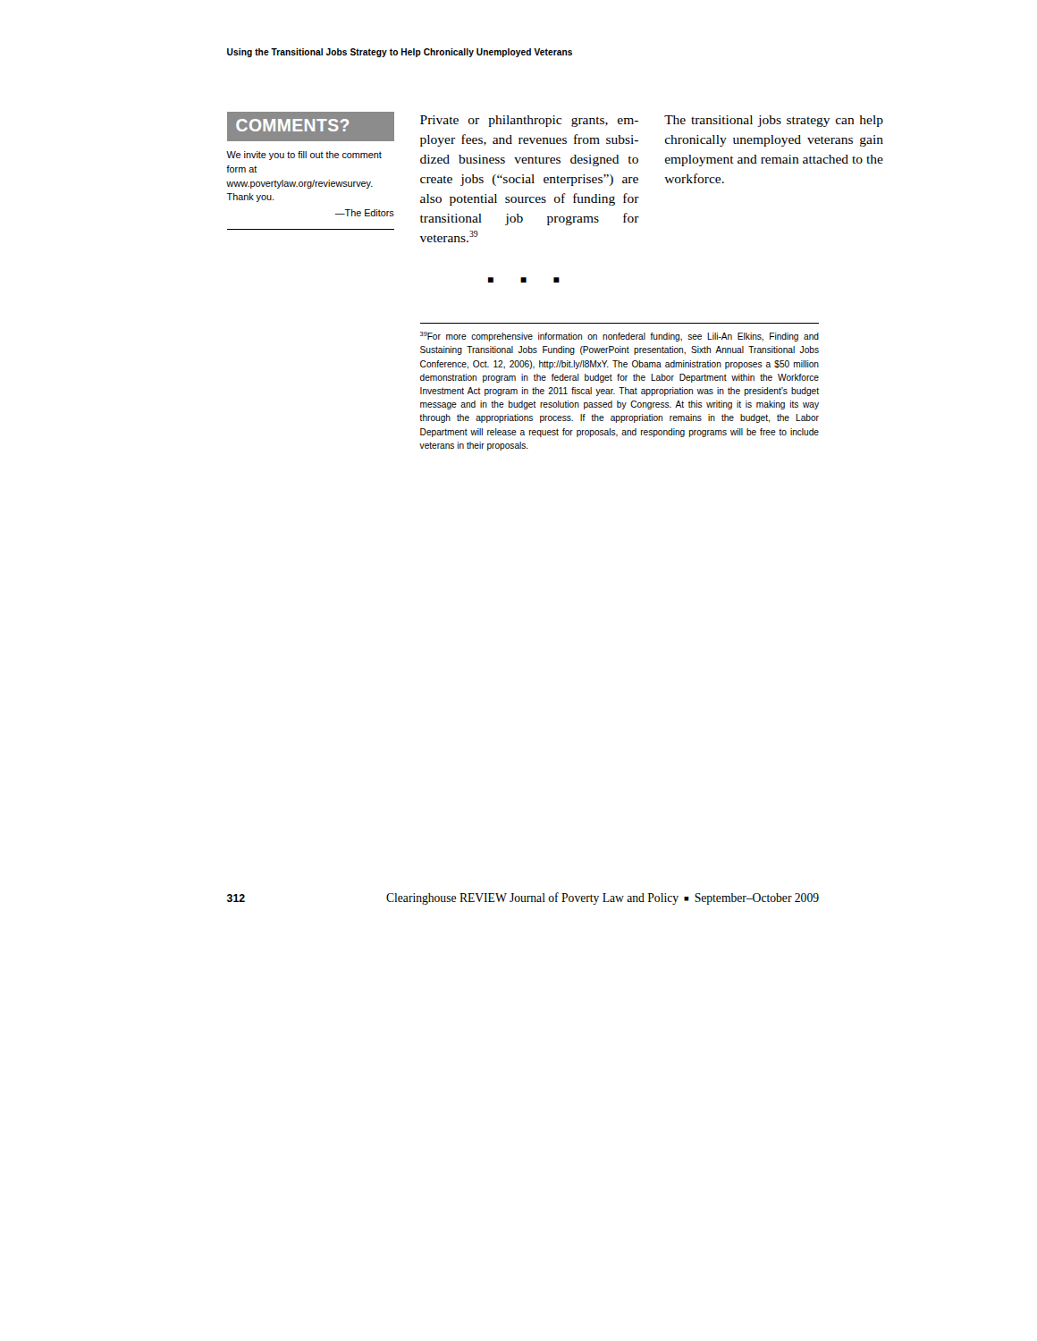Using the Transitional Jobs Strategy to Help Chronically Unemployed Veterans
COMMENTS?
We invite you to fill out the comment form at www.povertylaw.org/reviewsurvey. Thank you. —The Editors
Private or philanthropic grants, employer fees, and revenues from subsidized business ventures designed to create jobs (“social enterprises”) are also potential sources of funding for transitional job programs for veterans.39
■ ■ ■
The transitional jobs strategy can help chronically unemployed veterans gain employment and remain attached to the workforce.
39For more comprehensive information on nonfederal funding, see Lili-An Elkins, Finding and Sustaining Transitional Jobs Funding (PowerPoint presentation, Sixth Annual Transitional Jobs Conference, Oct. 12, 2006), http://bit.ly/l8MxY. The Obama administration proposes a $50 million demonstration program in the federal budget for the Labor Department within the Workforce Investment Act program in the 2011 fiscal year. That appropriation was in the president’s budget message and in the budget resolution passed by Congress. At this writing it is making its way through the appropriations process. If the appropriation remains in the budget, the Labor Department will release a request for proposals, and responding programs will be free to include veterans in their proposals.
312
Clearinghouse REVIEW Journal of Poverty Law and Policy ■ September–October 2009